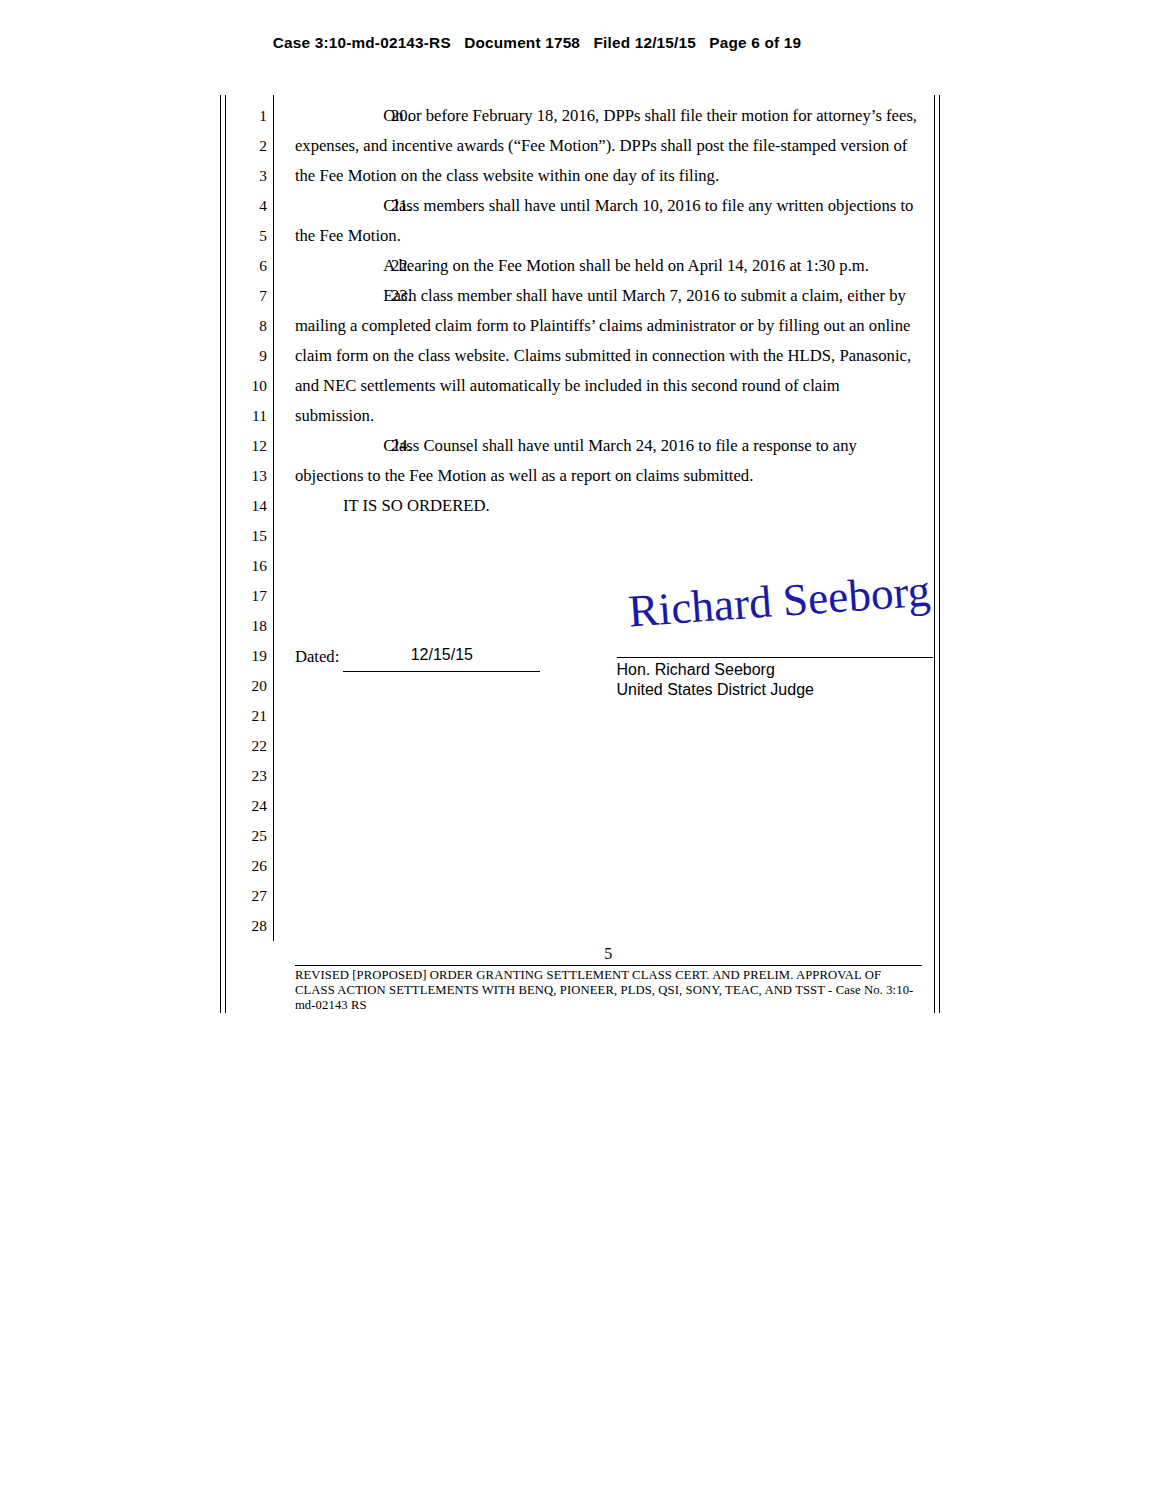Case 3:10-md-02143-RS Document 1758 Filed 12/15/15 Page 6 of 19
1
2
3
4
5
6
7
8
9
10
11
12
13
14
15
16
17
18
19
20
21
22
23
24
25
26
27
28
20. On or before February 18, 2016, DPPs shall file their motion for attorney’s fees, expenses, and incentive awards (“Fee Motion”). DPPs shall post the file-stamped version of the Fee Motion on the class website within one day of its filing.
21. Class members shall have until March 10, 2016 to file any written objections to the Fee Motion.
22. A hearing on the Fee Motion shall be held on April 14, 2016 at 1:30 p.m.
23. Each class member shall have until March 7, 2016 to submit a claim, either by mailing a completed claim form to Plaintiffs’ claims administrator or by filling out an online claim form on the class website. Claims submitted in connection with the HLDS, Panasonic, and NEC settlements will automatically be included in this second round of claim submission.
24. Class Counsel shall have until March 24, 2016 to file a response to any objections to the Fee Motion as well as a report on claims submitted.
IT IS SO ORDERED.
Dated: 12/15/15
Richard Seeborg
Hon. Richard Seeborg
United States District Judge
5
REVISED [PROPOSED] ORDER GRANTING SETTLEMENT CLASS CERT. AND PRELIM. APPROVAL OF
CLASS ACTION SETTLEMENTS WITH BENQ, PIONEER, PLDS, QSI, SONY, TEAC, AND TSST - Case No. 3:10-md-02143 RS